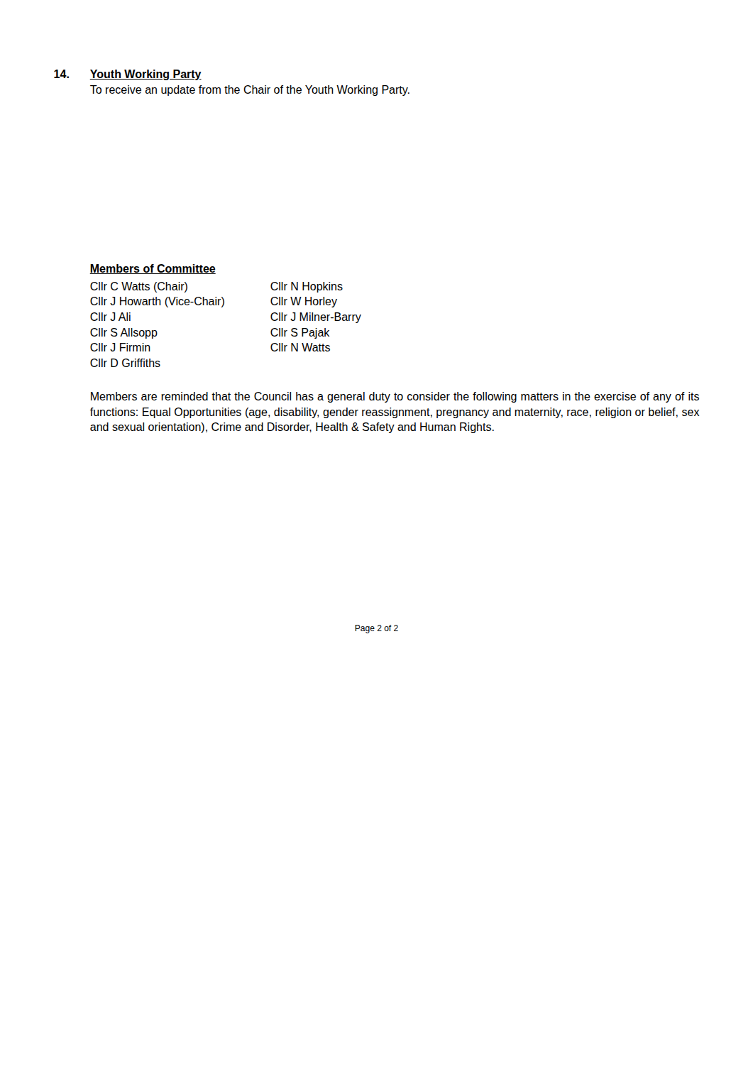14.
Youth Working Party
To receive an update from the Chair of the Youth Working Party.
Members of Committee
| Cllr C Watts (Chair) | Cllr N Hopkins |
| Cllr J Howarth (Vice-Chair) | Cllr W Horley |
| Cllr J Ali | Cllr J Milner-Barry |
| Cllr S Allsopp | Cllr S Pajak |
| Cllr J Firmin | Cllr N Watts |
| Cllr D Griffiths | |
Members are reminded that the Council has a general duty to consider the following matters in the exercise of any of its functions: Equal Opportunities (age, disability, gender reassignment, pregnancy and maternity, race, religion or belief, sex and sexual orientation), Crime and Disorder, Health & Safety and Human Rights.
Page 2 of 2